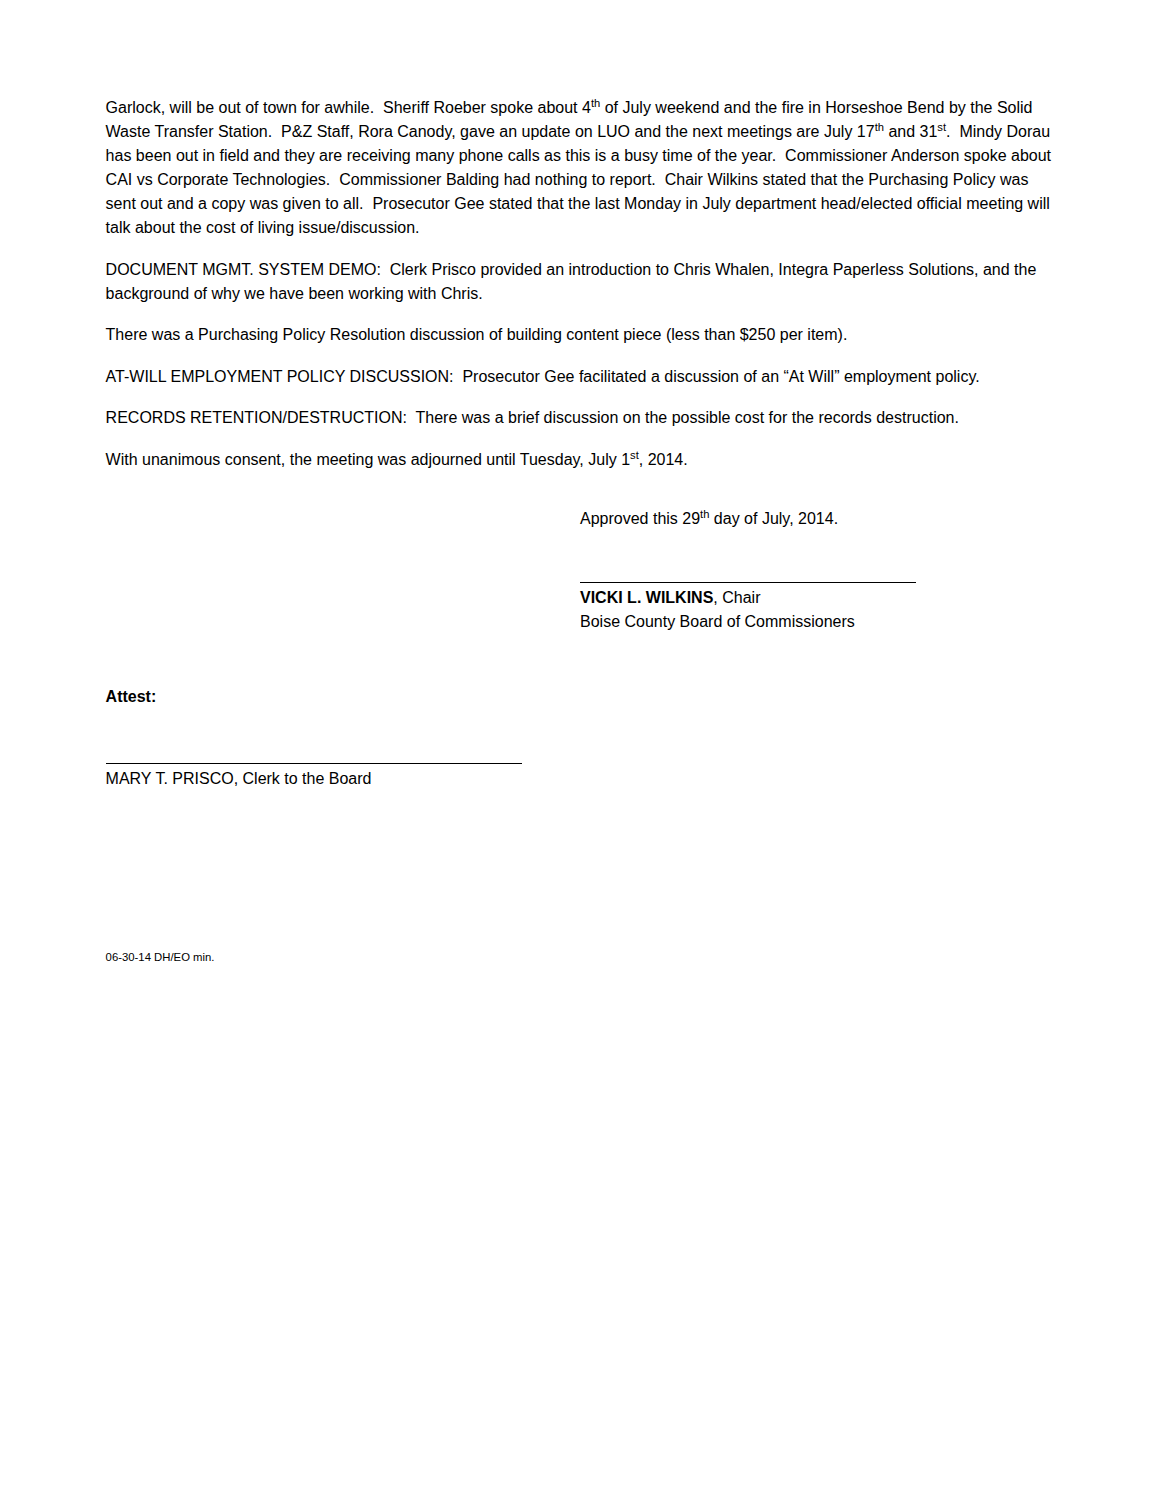Garlock, will be out of town for awhile. Sheriff Roeber spoke about 4th of July weekend and the fire in Horseshoe Bend by the Solid Waste Transfer Station. P&Z Staff, Rora Canody, gave an update on LUO and the next meetings are July 17th and 31st. Mindy Dorau has been out in field and they are receiving many phone calls as this is a busy time of the year. Commissioner Anderson spoke about CAI vs Corporate Technologies. Commissioner Balding had nothing to report. Chair Wilkins stated that the Purchasing Policy was sent out and a copy was given to all. Prosecutor Gee stated that the last Monday in July department head/elected official meeting will talk about the cost of living issue/discussion.
DOCUMENT MGMT. SYSTEM DEMO: Clerk Prisco provided an introduction to Chris Whalen, Integra Paperless Solutions, and the background of why we have been working with Chris.
There was a Purchasing Policy Resolution discussion of building content piece (less than $250 per item).
AT-WILL EMPLOYMENT POLICY DISCUSSION: Prosecutor Gee facilitated a discussion of an “At Will” employment policy.
RECORDS RETENTION/DESTRUCTION: There was a brief discussion on the possible cost for the records destruction.
With unanimous consent, the meeting was adjourned until Tuesday, July 1st, 2014.
Approved this 29th day of July, 2014.
VICKI L. WILKINS, Chair
Boise County Board of Commissioners
Attest:
MARY T. PRISCO, Clerk to the Board
06-30-14 DH/EO min.